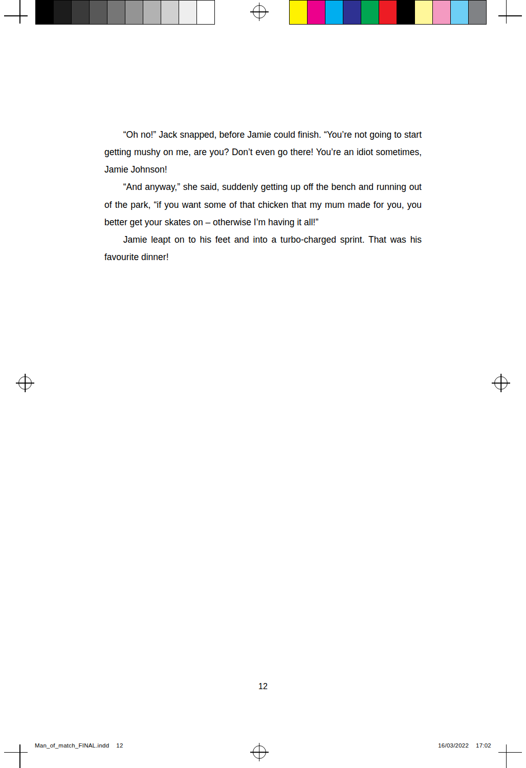“Oh no!” Jack snapped, before Jamie could finish. “You’re not going to start getting mushy on me, are you? Don’t even go there! You’re an idiot sometimes, Jamie Johnson!
“And anyway,” she said, suddenly getting up off the bench and running out of the park, “if you want some of that chicken that my mum made for you, you better get your skates on – otherwise I’m having it all!”
Jamie leapt on to his feet and into a turbo-charged sprint. That was his favourite dinner!
12
Man_of_match_FINAL.indd12
16/03/202217:02